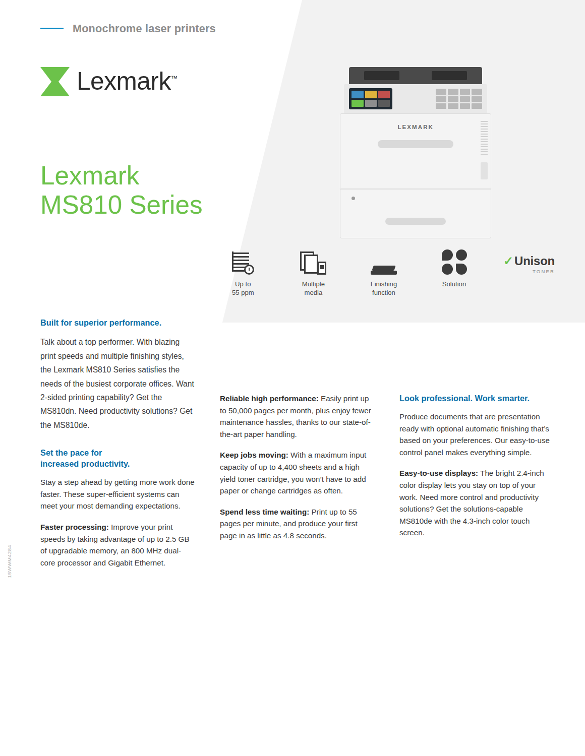Monochrome laser printers
Lexmark™
Lexmark
MS810 Series
LEXMARK
Up to
55 ppm
Multiple
media
Finishing
function
Solution
Unison
TONER
Built for superior performance.
Talk about a top performer. With blazing print speeds and multiple finishing styles, the Lexmark MS810 Series satisfies the needs of the busiest corporate offices. Want 2-sided printing capability? Get the MS810dn. Need productivity solutions? Get the MS810de.
Set the pace for
increased productivity.
Stay a step ahead by getting more work done faster. These super-efficient systems can meet your most demanding expectations.
Faster processing: Improve your print speeds by taking advantage of up to 2.5 GB of upgradable memory, an 800 MHz dual-core processor and Gigabit Ethernet.
Reliable high performance: Easily print up to 50,000 pages per month, plus enjoy fewer maintenance hassles, thanks to our state-of-the-art paper handling.
Keep jobs moving: With a maximum input capacity of up to 4,400 sheets and a high yield toner cartridge, you won’t have to add paper or change cartridges as often.
Spend less time waiting: Print up to 55 pages per minute, and produce your first page in as little as 4.8 seconds.
Look professional. Work smarter.
Produce documents that are presentation ready with optional automatic finishing that’s based on your preferences. Our easy-to-use control panel makes everything simple.
Easy-to-use displays: The bright 2.4-inch color display lets you stay on top of your work. Need more control and productivity solutions? Get the solutions-capable MS810de with the 4.3-inch color touch screen.
15WWM4284